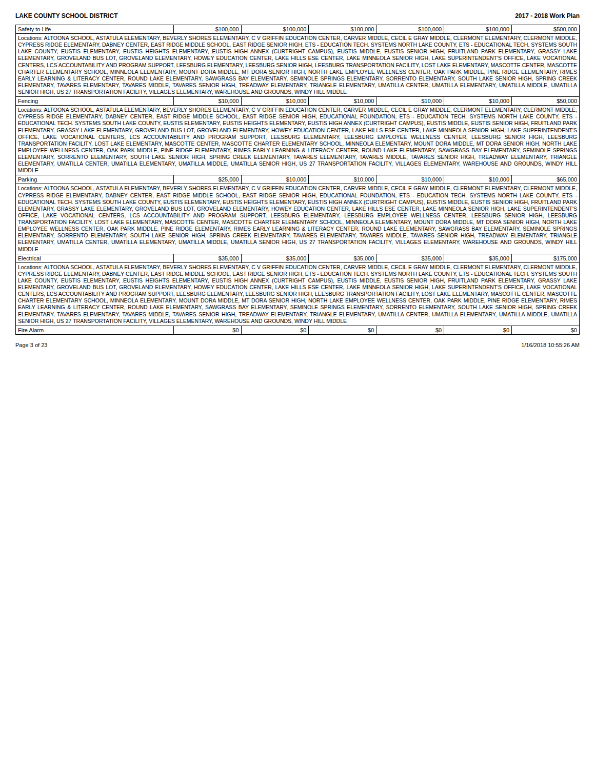LAKE COUNTY SCHOOL DISTRICT 2017 - 2018 Work Plan
| Safety to Life | $100,000 | $100,000 | $100,000 | $100,000 | $100,000 | $500,000 |
| Locations: ALTOONA SCHOOL, ASTATULA ELEMENTARY, BEVERLY SHORES ELEMENTARY, C V GRIFFIN EDUCATION CENTER, CARVER MIDDLE, CECIL E GRAY MIDDLE, CLERMONT ELEMENTARY, CLERMONT MIDDLE, CYPRESS RIDGE ELEMENTARY, DABNEY CENTER, EAST RIDGE MIDDLE SCHOOL, EAST RIDGE SENIOR HIGH, ETS - EDUCATION TECH. SYSTEMS NORTH LAKE COUNTY, ETS - EDUCATIONAL TECH. SYSTEMS SOUTH LAKE COUNTY, EUSTIS ELEMENTARY, EUSTIS HEIGHTS ELEMENTARY, EUSTIS HIGH ANNEX (CURTRIGHT CAMPUS), EUSTIS MIDDLE, EUSTIS SENIOR HIGH, FRUITLAND PARK ELEMENTARY, GRASSY LAKE ELEMENTARY, GROVELAND BUS LOT, GROVELAND ELEMENTARY, HOWEY EDUCATION CENTER, LAKE HILLS ESE CENTER, LAKE MINNEOLA SENIOR HIGH, LAKE SUPERINTENDENT'S OFFICE, LAKE VOCATIONAL CENTERS, LCS ACCOUNTABILITY AND PROGRAM SUPPORT, LEESBURG ELEMENTARY, LEESBURG SENIOR HIGH, LEESBURG TRANSPORTATION FACILITY, LOST LAKE ELEMENTARY, MASCOTTE CENTER, MASCOTTE CHARTER ELEMENTARY SCHOOL, MINNEOLA ELEMENTARY, MOUNT DORA MIDDLE, MT DORA SENIOR HIGH, NORTH LAKE EMPLOYEE WELLNESS CENTER, OAK PARK MIDDLE, PINE RIDGE ELEMENTARY, RIMES EARLY LEARNING & LITERACY CENTER, ROUND LAKE ELEMENTARY, SAWGRASS BAY ELEMENTARY, SEMINOLE SPRINGS ELEMENTARY, SORRENTO ELEMENTARY, SOUTH LAKE SENIOR HIGH, SPRING CREEK ELEMENTARY, TAVARES ELEMENTARY, TAVARES MIDDLE, TAVARES SENIOR HIGH, TREADWAY ELEMENTARY, TRIANGLE ELEMENTARY, UMATILLA CENTER, UMATILLA ELEMENTARY, UMATILLA MIDDLE, UMATILLA SENIOR HIGH, US 27 TRANSPORTATION FACILITY, VILLAGES ELEMENTARY, WAREHOUSE AND GROUNDS, WINDY HILL MIDDLE |
| Fencing | $10,000 | $10,000 | $10,000 | $10,000 | $10,000 | $50,000 |
| Locations: ALTOONA SCHOOL, ASTATULA ELEMENTARY, BEVERLY SHORES ELEMENTARY, C V GRIFFIN EDUCATION CENTER, CARVER MIDDLE, CECIL E GRAY MIDDLE, CLERMONT ELEMENTARY, CLERMONT MIDDLE, CYPRESS RIDGE ELEMENTARY, DABNEY CENTER, EAST RIDGE MIDDLE SCHOOL, EAST RIDGE SENIOR HIGH, EDUCATIONAL FOUNDATION, ETS - EDUCATION TECH. SYSTEMS NORTH LAKE COUNTY, ETS - EDUCATIONAL TECH. SYSTEMS SOUTH LAKE COUNTY, EUSTIS ELEMENTARY, EUSTIS HEIGHTS ELEMENTARY, EUSTIS HIGH ANNEX (CURTRIGHT CAMPUS), EUSTIS MIDDLE, EUSTIS SENIOR HIGH, FRUITLAND PARK ELEMENTARY, GRASSY LAKE ELEMENTARY, GROVELAND BUS LOT, GROVELAND ELEMENTARY, HOWEY EDUCATION CENTER, LAKE HILLS ESE CENTER, LAKE MINNEOLA SENIOR HIGH, LAKE SUPERINTENDENT'S OFFICE, LAKE VOCATIONAL CENTERS, LCS ACCOUNTABILITY AND PROGRAM SUPPORT, LEESBURG ELEMENTARY, LEESBURG EMPLOYEE WELLNESS CENTER, LEESBURG SENIOR HIGH, LEESBURG TRANSPORTATION FACILITY, LOST LAKE ELEMENTARY, MASCOTTE CENTER, MASCOTTE CHARTER ELEMENTARY SCHOOL, MINNEOLA ELEMENTARY, MOUNT DORA MIDDLE, MT DORA SENIOR HIGH, NORTH LAKE EMPLOYEE WELLNESS CENTER, OAK PARK MIDDLE, PINE RIDGE ELEMENTARY, RIMES EARLY LEARNING & LITERACY CENTER, ROUND LAKE ELEMENTARY, SAWGRASS BAY ELEMENTARY, SEMINOLE SPRINGS ELEMENTARY, SORRENTO ELEMENTARY, SOUTH LAKE SENIOR HIGH, SPRING CREEK ELEMENTARY, TAVARES ELEMENTARY, TAVARES MIDDLE, TAVARES SENIOR HIGH, TREADWAY ELEMENTARY, TRIANGLE ELEMENTARY, UMATILLA CENTER, UMATILLA ELEMENTARY, UMATILLA MIDDLE, UMATILLA SENIOR HIGH, US 27 TRANSPORTATION FACILITY, VILLAGES ELEMENTARY, WAREHOUSE AND GROUNDS, WINDY HILL MIDDLE |
| Parking | $25,000 | $10,000 | $10,000 | $10,000 | $10,000 | $65,000 |
| Locations: ALTOONA SCHOOL, ASTATULA ELEMENTARY, BEVERLY SHORES ELEMENTARY, C V GRIFFIN EDUCATION CENTER, CARVER MIDDLE, CECIL E GRAY MIDDLE, CLERMONT ELEMENTARY, CLERMONT MIDDLE, CYPRESS RIDGE ELEMENTARY, DABNEY CENTER, EAST RIDGE MIDDLE SCHOOL, EAST RIDGE SENIOR HIGH, EDUCATIONAL FOUNDATION, ETS - EDUCATION TECH. SYSTEMS NORTH LAKE COUNTY, ETS - EDUCATIONAL TECH. SYSTEMS SOUTH LAKE COUNTY, EUSTIS ELEMENTARY, EUSTIS HEIGHTS ELEMENTARY, EUSTIS HIGH ANNEX (CURTRIGHT CAMPUS), EUSTIS MIDDLE, EUSTIS SENIOR HIGH, FRUITLAND PARK ELEMENTARY, GRASSY LAKE ELEMENTARY, GROVELAND BUS LOT, GROVELAND ELEMENTARY, HOWEY EDUCATION CENTER, LAKE HILLS ESE CENTER, LAKE MINNEOLA SENIOR HIGH, LAKE SUPERINTENDENT'S OFFICE, LAKE VOCATIONAL CENTERS, LCS ACCOUNTABILITY AND PROGRAM SUPPORT, LEESBURG ELEMENTARY, LEESBURG EMPLOYEE WELLNESS CENTER, LEESBURG SENIOR HIGH, LEESBURG TRANSPORTATION FACILITY, LOST LAKE ELEMENTARY, MASCOTTE CENTER, MASCOTTE CHARTER ELEMENTARY SCHOOL, MINNEOLA ELEMENTARY, MOUNT DORA MIDDLE, MT DORA SENIOR HIGH, NORTH LAKE EMPLOYEE WELLNESS CENTER, OAK PARK MIDDLE, PINE RIDGE ELEMENTARY, RIMES EARLY LEARNING & LITERACY CENTER, ROUND LAKE ELEMENTARY, SAWGRASS BAY ELEMENTARY, SEMINOLE SPRINGS ELEMENTARY, SORRENTO ELEMENTARY, SOUTH LAKE SENIOR HIGH, SPRING CREEK ELEMENTARY, TAVARES ELEMENTARY, TAVARES MIDDLE, TAVARES SENIOR HIGH, TREADWAY ELEMENTARY, TRIANGLE ELEMENTARY, UMATILLA CENTER, UMATILLA ELEMENTARY, UMATILLA MIDDLE, UMATILLA SENIOR HIGH, US 27 TRANSPORTATION FACILITY, VILLAGES ELEMENTARY, WAREHOUSE AND GROUNDS, WINDY HILL MIDDLE |
| Electrical | $35,000 | $35,000 | $35,000 | $35,000 | $35,000 | $175,000 |
| Locations: ALTOONA SCHOOL, ASTATULA ELEMENTARY, BEVERLY SHORES ELEMENTARY, C V GRIFFIN EDUCATION CENTER, CARVER MIDDLE, CECIL E GRAY MIDDLE, CLERMONT ELEMENTARY, CLERMONT MIDDLE, CYPRESS RIDGE ELEMENTARY, DABNEY CENTER, EAST RIDGE MIDDLE SCHOOL, EAST RIDGE SENIOR HIGH, ETS - EDUCATION TECH. SYSTEMS NORTH LAKE COUNTY, ETS - EDUCATIONAL TECH. SYSTEMS SOUTH LAKE COUNTY, EUSTIS ELEMENTARY, EUSTIS HEIGHTS ELEMENTARY, EUSTIS HIGH ANNEX (CURTRIGHT CAMPUS), EUSTIS MIDDLE, EUSTIS SENIOR HIGH, FRUITLAND PARK ELEMENTARY, GRASSY LAKE ELEMENTARY, GROVELAND BUS LOT, GROVELAND ELEMENTARY, HOWEY EDUCATION CENTER, LAKE HILLS ESE CENTER, LAKE MINNEOLA SENIOR HIGH, LAKE SUPERINTENDENT'S OFFICE, LAKE VOCATIONAL CENTERS, LCS ACCOUNTABILITY AND PROGRAM SUPPORT, LEESBURG ELEMENTARY, LEESBURG SENIOR HIGH, LEESBURG TRANSPORTATION FACILITY, LOST LAKE ELEMENTARY, MASCOTTE CENTER, MASCOTTE CHARTER ELEMENTARY SCHOOL, MINNEOLA ELEMENTARY, MOUNT DORA MIDDLE, MT DORA SENIOR HIGH, NORTH LAKE EMPLOYEE WELLNESS CENTER, OAK PARK MIDDLE, PINE RIDGE ELEMENTARY, RIMES EARLY LEARNING & LITERACY CENTER, ROUND LAKE ELEMENTARY, SAWGRASS BAY ELEMENTARY, SEMINOLE SPRINGS ELEMENTARY, SORRENTO ELEMENTARY, SOUTH LAKE SENIOR HIGH, SPRING CREEK ELEMENTARY, TAVARES ELEMENTARY, TAVARES MIDDLE, TAVARES SENIOR HIGH, TREADWAY ELEMENTARY, TRIANGLE ELEMENTARY, UMATILLA CENTER, UMATILLA ELEMENTARY, UMATILLA MIDDLE, UMATILLA SENIOR HIGH, US 27 TRANSPORTATION FACILITY, VILLAGES ELEMENTARY, WAREHOUSE AND GROUNDS, WINDY HILL MIDDLE |
| Fire Alarm | $0 | $0 | $0 | $0 | $0 | $0 |
Page 3 of 23 1/16/2018 10:55:26 AM